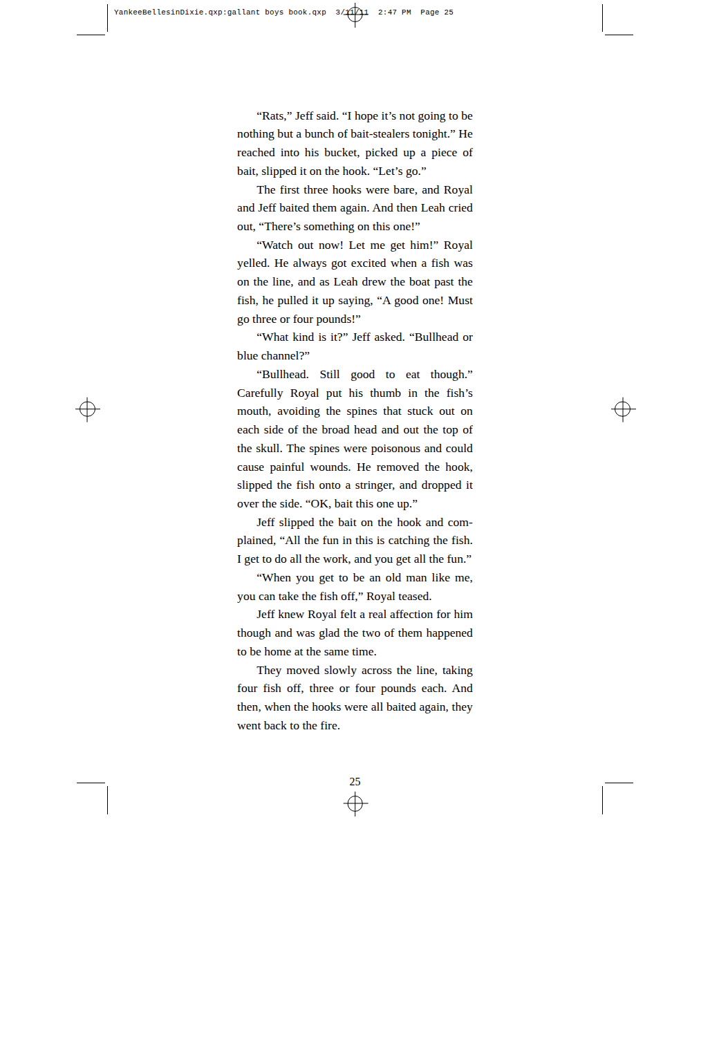YankeeBellesinDixie.qxp:gallant boys book.qxp 3/11/11 2:47 PM Page 25
“Rats,” Jeff said. “I hope it’s not going to be noth­ing but a bunch of bait-stealers tonight.” He reached into his bucket, picked up a piece of bait, slipped it on the hook. “Let’s go.”
The first three hooks were bare, and Royal and Jeff baited them again. And then Leah cried out, “There’s something on this one!”
“Watch out now! Let me get him!” Royal yelled. He always got excited when a fish was on the line, and as Leah drew the boat past the fish, he pulled it up saying, “A good one! Must go three or four pounds!”
“What kind is it?” Jeff asked. “Bullhead or blue channel?”
“Bullhead. Still good to eat though.” Carefully Royal put his thumb in the fish’s mouth, avoiding the spines that stuck out on each side of the broad head and out the top of the skull. The spines were poisonous and could cause painful wounds. He removed the hook, slipped the fish onto a stringer, and dropped it over the side. “OK, bait this one up.”
Jeff slipped the bait on the hook and com­plained, “All the fun in this is catching the fish. I get to do all the work, and you get all the fun.”
“When you get to be an old man like me, you can take the fish off,” Royal teased.
Jeff knew Royal felt a real affection for him though and was glad the two of them happened to be home at the same time.
They moved slowly across the line, taking four fish off, three or four pounds each. And then, when the hooks were all baited again, they went back to the fire.
25